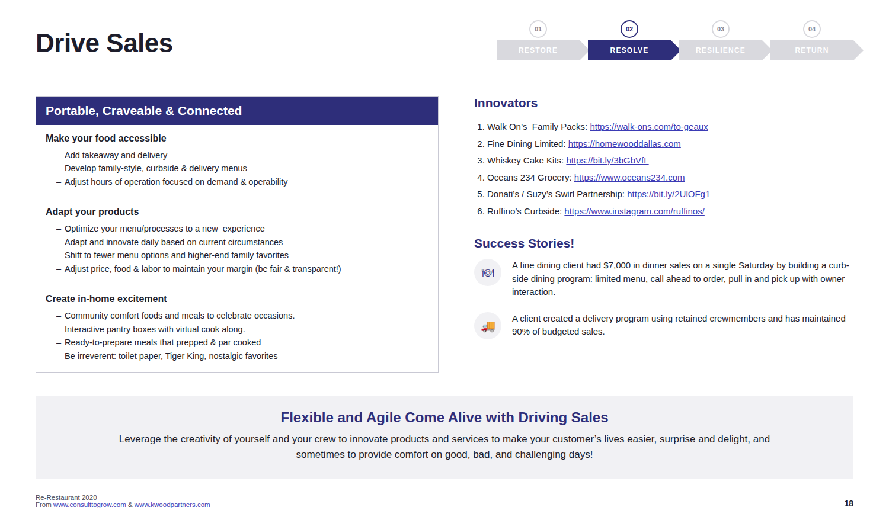Drive Sales
01 RESTORE
02 RESOLVE
03 RESILIENCE
04 RETURN
Portable, Craveable & Connected
Make your food accessible
Add takeaway and delivery
Develop family-style, curbside & delivery menus
Adjust hours of operation focused on demand & operability
Adapt your products
Optimize your menu/processes to a new experience
Adapt and innovate daily based on current circumstances
Shift to fewer menu options and higher-end family favorites
Adjust price, food & labor to maintain your margin (be fair & transparent!)
Create in-home excitement
Community comfort foods and meals to celebrate occasions.
Interactive pantry boxes with virtual cook along.
Ready-to-prepare meals that prepped & par cooked
Be irreverent: toilet paper, Tiger King, nostalgic favorites
Innovators
Walk On’s Family Packs: https://walk-ons.com/to-geaux
Fine Dining Limited: https://homewooddallas.com
Whiskey Cake Kits: https://bit.ly/3bGbVfL
Oceans 234 Grocery: https://www.oceans234.com
Donati’s / Suzy’s Swirl Partnership: https://bit.ly/2UlOFg1
Ruffino’s Curbside: https://www.instagram.com/ruffinos/
Success Stories!
🍽
A fine dining client had $7,000 in dinner sales on a single Saturday by building a curb-side dining program: limited menu, call ahead to order, pull in and pick up with owner interaction.
🚚
A client created a delivery program using retained crewmembers and has maintained 90% of budgeted sales.
Flexible and Agile Come Alive with Driving Sales
Leverage the creativity of yourself and your crew to innovate products and services to make your customer’s lives easier, surprise and delight, and sometimes to provide comfort on good, bad, and challenging days!
Re-Restaurant 2020
From www.consulttogrow.com & www.kwoodpartners.com
18